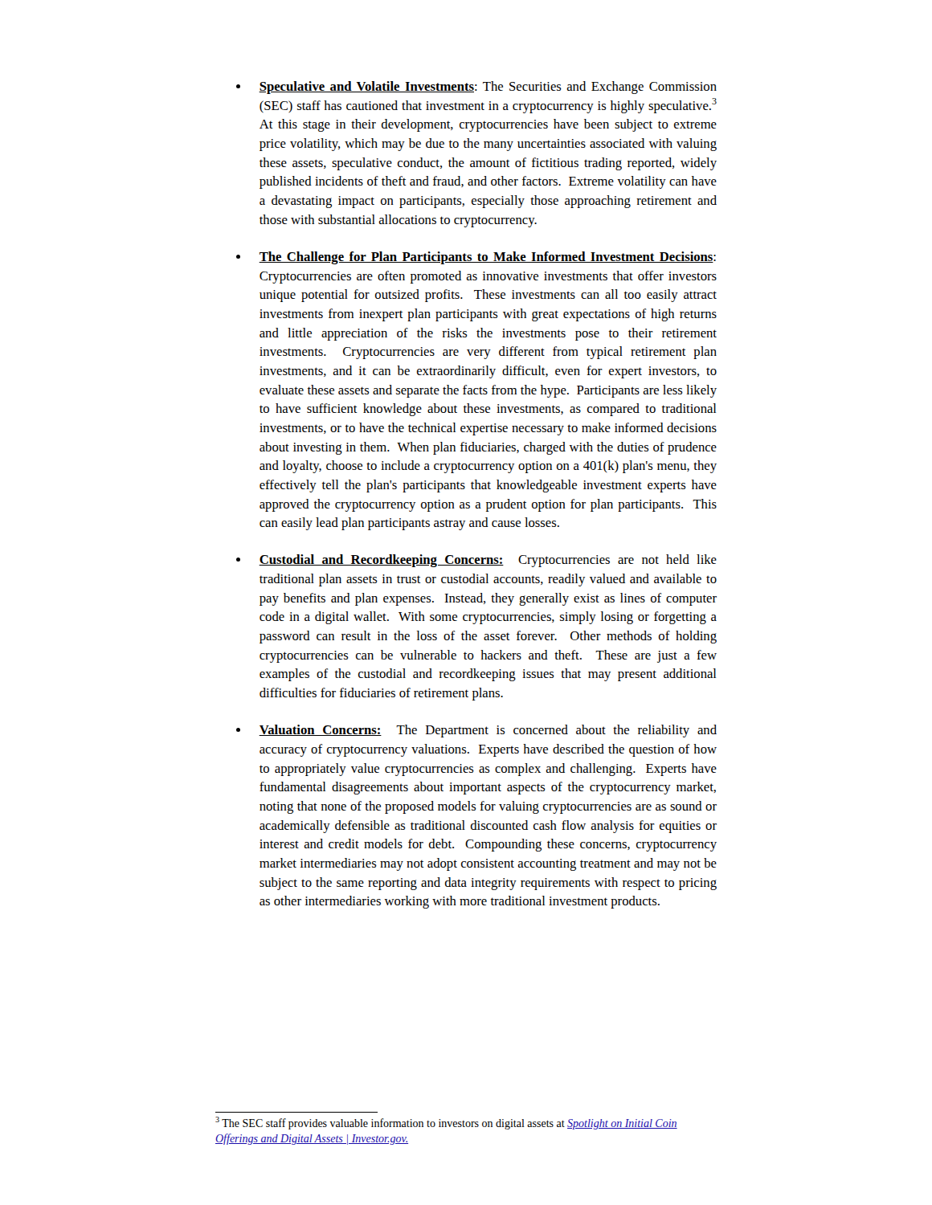Speculative and Volatile Investments: The Securities and Exchange Commission (SEC) staff has cautioned that investment in a cryptocurrency is highly speculative.3 At this stage in their development, cryptocurrencies have been subject to extreme price volatility, which may be due to the many uncertainties associated with valuing these assets, speculative conduct, the amount of fictitious trading reported, widely published incidents of theft and fraud, and other factors. Extreme volatility can have a devastating impact on participants, especially those approaching retirement and those with substantial allocations to cryptocurrency.
The Challenge for Plan Participants to Make Informed Investment Decisions: Cryptocurrencies are often promoted as innovative investments that offer investors unique potential for outsized profits. These investments can all too easily attract investments from inexpert plan participants with great expectations of high returns and little appreciation of the risks the investments pose to their retirement investments. Cryptocurrencies are very different from typical retirement plan investments, and it can be extraordinarily difficult, even for expert investors, to evaluate these assets and separate the facts from the hype. Participants are less likely to have sufficient knowledge about these investments, as compared to traditional investments, or to have the technical expertise necessary to make informed decisions about investing in them. When plan fiduciaries, charged with the duties of prudence and loyalty, choose to include a cryptocurrency option on a 401(k) plan's menu, they effectively tell the plan's participants that knowledgeable investment experts have approved the cryptocurrency option as a prudent option for plan participants. This can easily lead plan participants astray and cause losses.
Custodial and Recordkeeping Concerns: Cryptocurrencies are not held like traditional plan assets in trust or custodial accounts, readily valued and available to pay benefits and plan expenses. Instead, they generally exist as lines of computer code in a digital wallet. With some cryptocurrencies, simply losing or forgetting a password can result in the loss of the asset forever. Other methods of holding cryptocurrencies can be vulnerable to hackers and theft. These are just a few examples of the custodial and recordkeeping issues that may present additional difficulties for fiduciaries of retirement plans.
Valuation Concerns: The Department is concerned about the reliability and accuracy of cryptocurrency valuations. Experts have described the question of how to appropriately value cryptocurrencies as complex and challenging. Experts have fundamental disagreements about important aspects of the cryptocurrency market, noting that none of the proposed models for valuing cryptocurrencies are as sound or academically defensible as traditional discounted cash flow analysis for equities or interest and credit models for debt. Compounding these concerns, cryptocurrency market intermediaries may not adopt consistent accounting treatment and may not be subject to the same reporting and data integrity requirements with respect to pricing as other intermediaries working with more traditional investment products.
3 The SEC staff provides valuable information to investors on digital assets at Spotlight on Initial Coin Offerings and Digital Assets | Investor.gov.